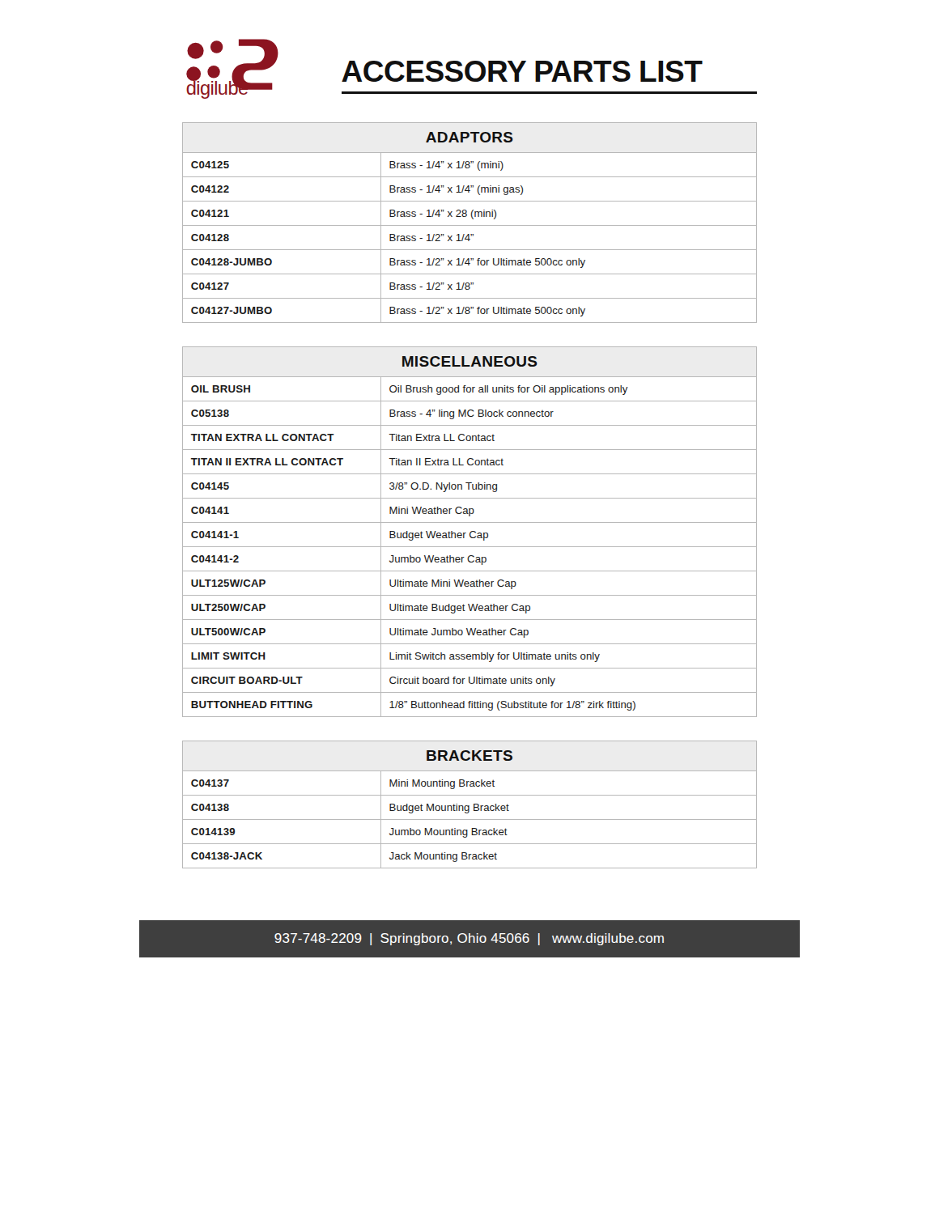digilube
ACCESSORY PARTS LIST
ADAPTORS
| C04125 | Brass - 1/4” x 1/8” (mini) |
| C04122 | Brass - 1/4” x 1/4” (mini gas) |
| C04121 | Brass - 1/4” x 28 (mini) |
| C04128 | Brass - 1/2” x 1/4” |
| C04128-JUMBO | Brass - 1/2” x 1/4” for Ultimate 500cc only |
| C04127 | Brass - 1/2” x 1/8” |
| C04127-JUMBO | Brass - 1/2” x 1/8” for Ultimate 500cc only |
MISCELLANEOUS
| OIL BRUSH | Oil Brush good for all units for Oil applications only |
| C05138 | Brass - 4” ling MC Block connector |
| TITAN EXTRA LL CONTACT | Titan Extra LL Contact |
| TITAN II EXTRA LL CONTACT | Titan II Extra LL Contact |
| C04145 | 3/8” O.D. Nylon Tubing |
| C04141 | Mini Weather Cap |
| C04141-1 | Budget Weather Cap |
| C04141-2 | Jumbo Weather Cap |
| ULT125W/CAP | Ultimate Mini Weather Cap |
| ULT250W/CAP | Ultimate Budget Weather Cap |
| ULT500W/CAP | Ultimate Jumbo Weather Cap |
| LIMIT SWITCH | Limit Switch assembly for Ultimate units only |
| CIRCUIT BOARD-ULT | Circuit board for Ultimate units only |
| BUTTONHEAD FITTING | 1/8” Buttonhead fitting (Substitute for 1/8” zirk fitting) |
BRACKETS
| C04137 | Mini Mounting Bracket |
| C04138 | Budget Mounting Bracket |
| C014139 | Jumbo Mounting Bracket |
| C04138-JACK | Jack Mounting Bracket |
937-748-2209 | Springboro, Ohio 45066 | www.digilube.com